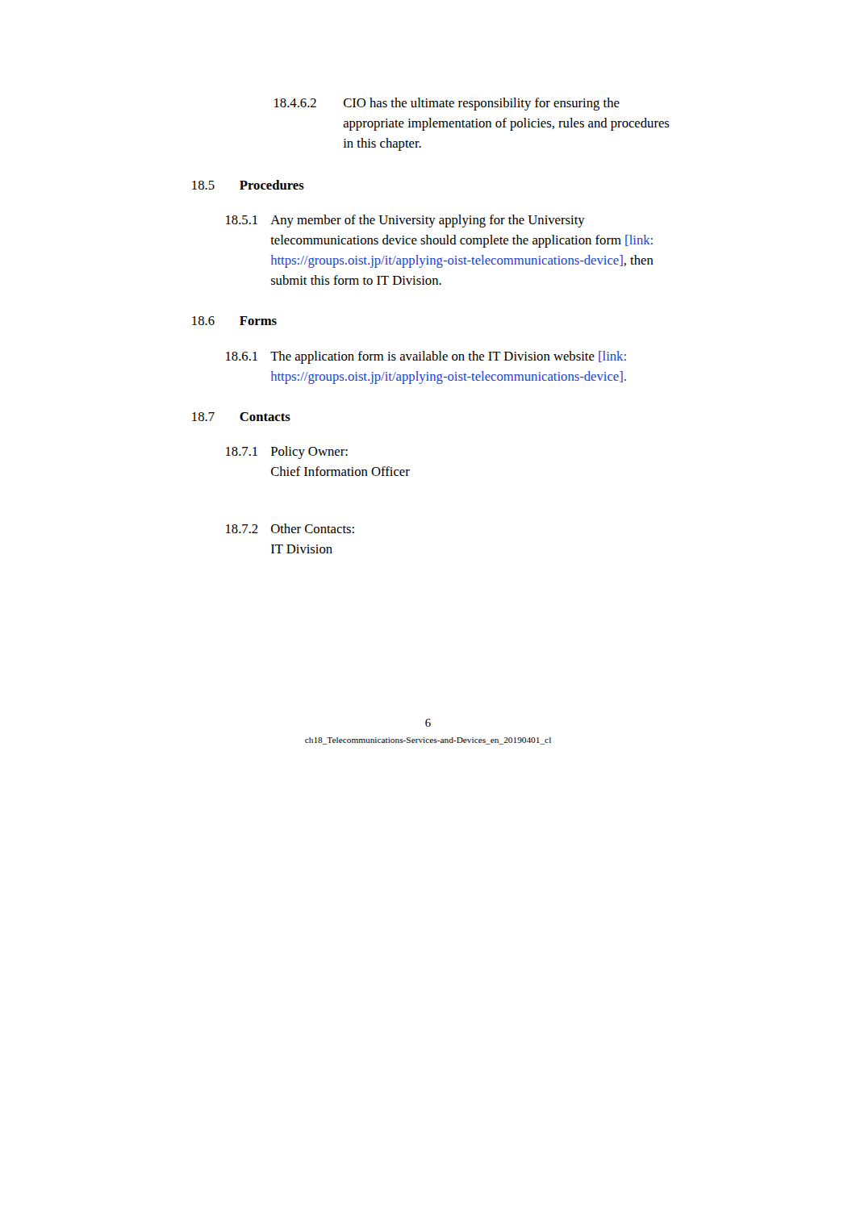18.4.6.2
CIO has the ultimate responsibility for ensuring the appropriate implementation of policies, rules and procedures in this chapter.
18.5
Procedures
18.5.1
Any member of the University applying for the University telecommunications device should complete the application form [link: https://groups.oist.jp/it/applying-oist-telecommunications-device], then submit this form to IT Division.
18.6
Forms
18.6.1
The application form is available on the IT Division website [link: https://groups.oist.jp/it/applying-oist-telecommunications-device].
18.7
Contacts
18.7.1
Policy Owner: Chief Information Officer
18.7.2
Other Contacts: IT Division
6 ch18_Telecommunications-Services-and-Devices_en_20190401_cl